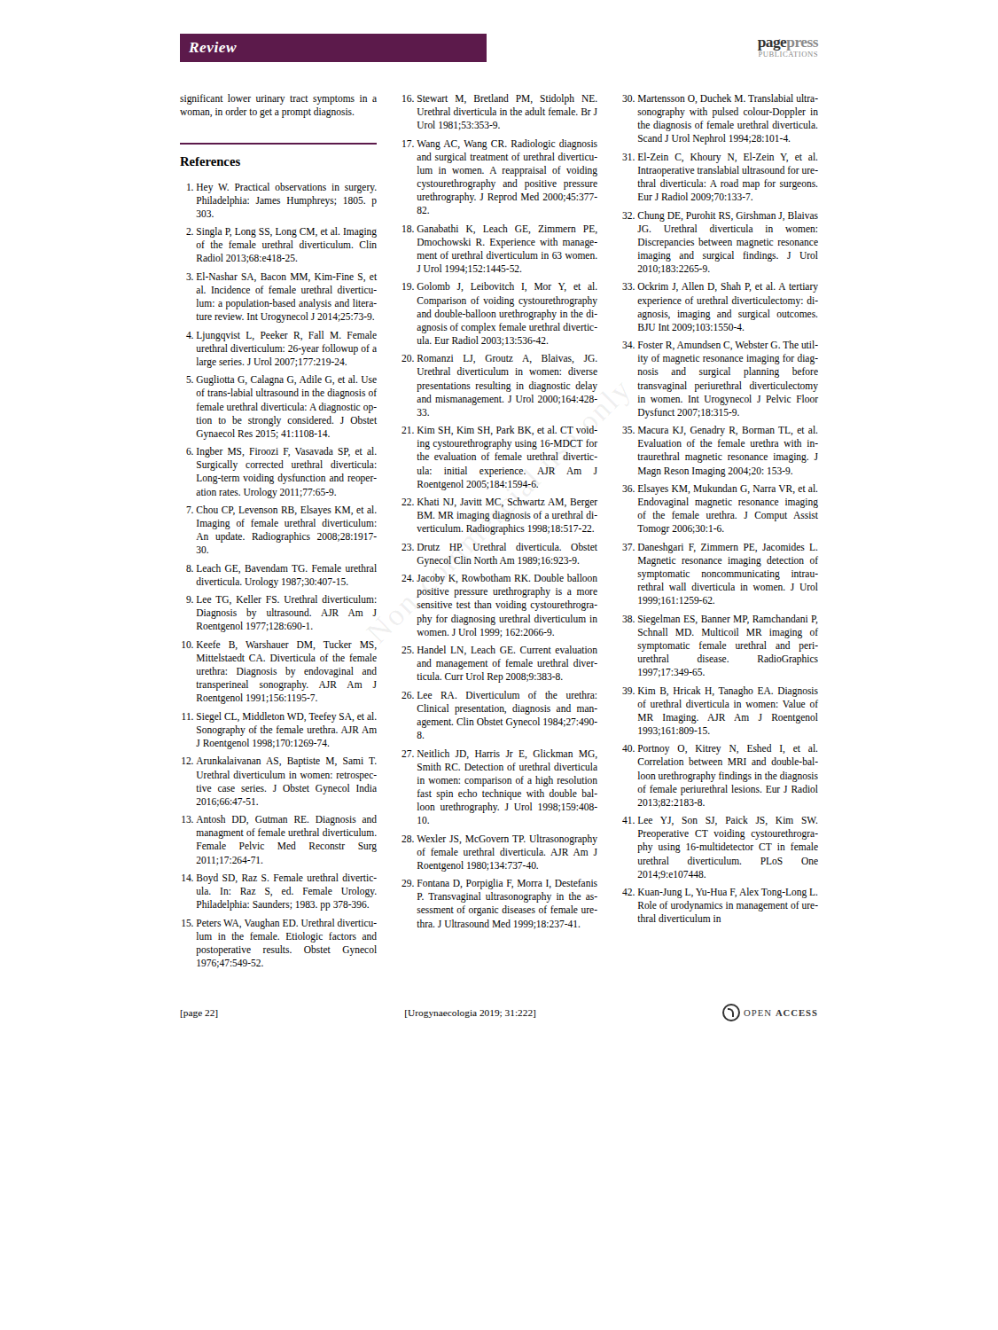Non-commercial use only
Review
pagepress
PUBLICATIONS
significant lower urinary tract symptoms in a woman, in order to get a prompt diagnosis.
References
Hey W. Practical observations in surgery. Philadelphia: James Humphreys; 1805. p 303.
Singla P, Long SS, Long CM, et al. Imaging of the female urethral diverticulum. Clin Radiol 2013;68:e418-25.
El-Nashar SA, Bacon MM, Kim-Fine S, et al. Incidence of female urethral diverticulum: a population-based analysis and literature review. Int Urogynecol J 2014;25:73-9.
Ljungqvist L, Peeker R, Fall M. Female urethral diverticulum: 26-year followup of a large series. J Urol 2007;177:219-24.
Gugliotta G, Calagna G, Adile G, et al. Use of trans-labial ultrasound in the diagnosis of female urethral diverticula: A diagnostic option to be strongly considered. J Obstet Gynaecol Res 2015; 41:1108-14.
Ingber MS, Firoozi F, Vasavada SP, et al. Surgically corrected urethral diverticula: Long-term voiding dysfunction and reoperation rates. Urology 2011;77:65-9.
Chou CP, Levenson RB, Elsayes KM, et al. Imaging of female urethral diverticulum: An update. Radiographics 2008;28:1917-30.
Leach GE, Bavendam TG. Female urethral diverticula. Urology 1987;30:407-15.
Lee TG, Keller FS. Urethral diverticulum: Diagnosis by ultrasound. AJR Am J Roentgenol 1977;128:690-1.
Keefe B, Warshauer DM, Tucker MS, Mittelstaedt CA. Diverticula of the female urethra: Diagnosis by endovaginal and transperineal sonography. AJR Am J Roentgenol 1991;156:1195-7.
Siegel CL, Middleton WD, Teefey SA, et al. Sonography of the female urethra. AJR Am J Roentgenol 1998;170:1269-74.
Arunkalaivanan AS, Baptiste M, Sami T. Urethral diverticulum in women: retrospective case series. J Obstet Gynecol India 2016;66:47-51.
Antosh DD, Gutman RE. Diagnosis and managment of female urethral diverticulum. Female Pelvic Med Reconstr Surg 2011;17:264-71.
Boyd SD, Raz S. Female urethral diverticula. In: Raz S, ed. Female Urology. Philadelphia: Saunders; 1983. pp 378-396.
Peters WA, Vaughan ED. Urethral diverticulum in the female. Etiologic factors and postoperative results. Obstet Gynecol 1976;47:549-52.
Stewart M, Bretland PM, Stidolph NE. Urethral diverticula in the adult female. Br J Urol 1981;53:353-9.
Wang AC, Wang CR. Radiologic diagnosis and surgical treatment of urethral diverticulum in women. A reappraisal of voiding cystourethrography and positive pressure urethrography. J Reprod Med 2000;45:377-82.
Ganabathi K, Leach GE, Zimmern PE, Dmochowski R. Experience with management of urethral diverticulum in 63 women. J Urol 1994;152:1445-52.
Golomb J, Leibovitch I, Mor Y, et al. Comparison of voiding cystourethrography and double-balloon urethrography in the diagnosis of complex female urethral diverticula. Eur Radiol 2003;13:536-42.
Romanzi LJ, Groutz A, Blaivas, JG. Urethral diverticulum in women: diverse presentations resulting in diagnostic delay and mismanagement. J Urol 2000;164:428-33.
Kim SH, Kim SH, Park BK, et al. CT voiding cystourethrography using 16-MDCT for the evaluation of female urethral diverticula: initial experience. AJR Am J Roentgenol 2005;184:1594-6.
Khati NJ, Javitt MC, Schwartz AM, Berger BM. MR imaging diagnosis of a urethral diverticulum. Radiographics 1998;18:517-22.
Drutz HP. Urethral diverticula. Obstet Gynecol Clin North Am 1989;16:923-9.
Jacoby K, Rowbotham RK. Double balloon positive pressure urethrography is a more sensitive test than voiding cystourethrography for diagnosing urethral diverticulum in women. J Urol 1999; 162:2066-9.
Handel LN, Leach GE. Current evaluation and management of female urethral diverticula. Curr Urol Rep 2008;9:383-8.
Lee RA. Diverticulum of the urethra: Clinical presentation, diagnosis and management. Clin Obstet Gynecol 1984;27:490-8.
Neitlich JD, Harris Jr E, Glickman MG, Smith RC. Detection of urethral diverticula in women: comparison of a high resolution fast spin echo technique with double balloon urethrography. J Urol 1998;159:408-10.
Wexler JS, McGovern TP. Ultrasonography of female urethral diverticula. AJR Am J Roentgenol 1980;134:737-40.
Fontana D, Porpiglia F, Morra I, Destefanis P. Transvaginal ultrasonography in the assessment of organic diseases of female urethra. J Ultrasound Med 1999;18:237-41.
Martensson O, Duchek M. Translabial ultrasonography with pulsed colour-Doppler in the diagnosis of female urethral diverticula. Scand J Urol Nephrol 1994;28:101-4.
El-Zein C, Khoury N, El-Zein Y, et al. Intraoperative translabial ultrasound for urethral diverticula: A road map for surgeons. Eur J Radiol 2009;70:133-7.
Chung DE, Purohit RS, Girshman J, Blaivas JG. Urethral diverticula in women: Discrepancies between magnetic resonance imaging and surgical findings. J Urol 2010;183:2265-9.
Ockrim J, Allen D, Shah P, et al. A tertiary experience of urethral diverticulectomy: diagnosis, imaging and surgical outcomes. BJU Int 2009;103:1550-4.
Foster R, Amundsen C, Webster G. The utility of magnetic resonance imaging for diagnosis and surgical planning before transvaginal periurethral diverticulectomy in women. Int Urogynecol J Pelvic Floor Dysfunct 2007;18:315-9.
Macura KJ, Genadry R, Borman TL, et al. Evaluation of the female urethra with intraurethral magnetic resonance imaging. J Magn Reson Imaging 2004;20: 153-9.
Elsayes KM, Mukundan G, Narra VR, et al. Endovaginal magnetic resonance imaging of the female urethra. J Comput Assist Tomogr 2006;30:1-6.
Daneshgari F, Zimmern PE, Jacomides L. Magnetic resonance imaging detection of symptomatic noncommunicating intraurethral wall diverticula in women. J Urol 1999;161:1259-62.
Siegelman ES, Banner MP, Ramchandani P, Schnall MD. Multicoil MR imaging of symptomatic female urethral and periurethral disease. RadioGraphics 1997;17:349-65.
Kim B, Hricak H, Tanagho EA. Diagnosis of urethral diverticula in women: Value of MR Imaging. AJR Am J Roentgenol 1993;161:809-15.
Portnoy O, Kitrey N, Eshed I, et al. Correlation between MRI and double-balloon urethrography findings in the diagnosis of female periurethral lesions. Eur J Radiol 2013;82:2183-8.
Lee YJ, Son SJ, Paick JS, Kim SW. Preoperative CT voiding cystourethrography using 16-multidetector CT in female urethral diverticulum. PLoS One 2014;9:e107448.
Kuan-Jung L, Yu-Hua F, Alex Tong-Long L. Role of urodynamics in management of urethral diverticulum in
[page 22]
[Urogynaecologia 2019; 31:222]
OPEN ACCESS